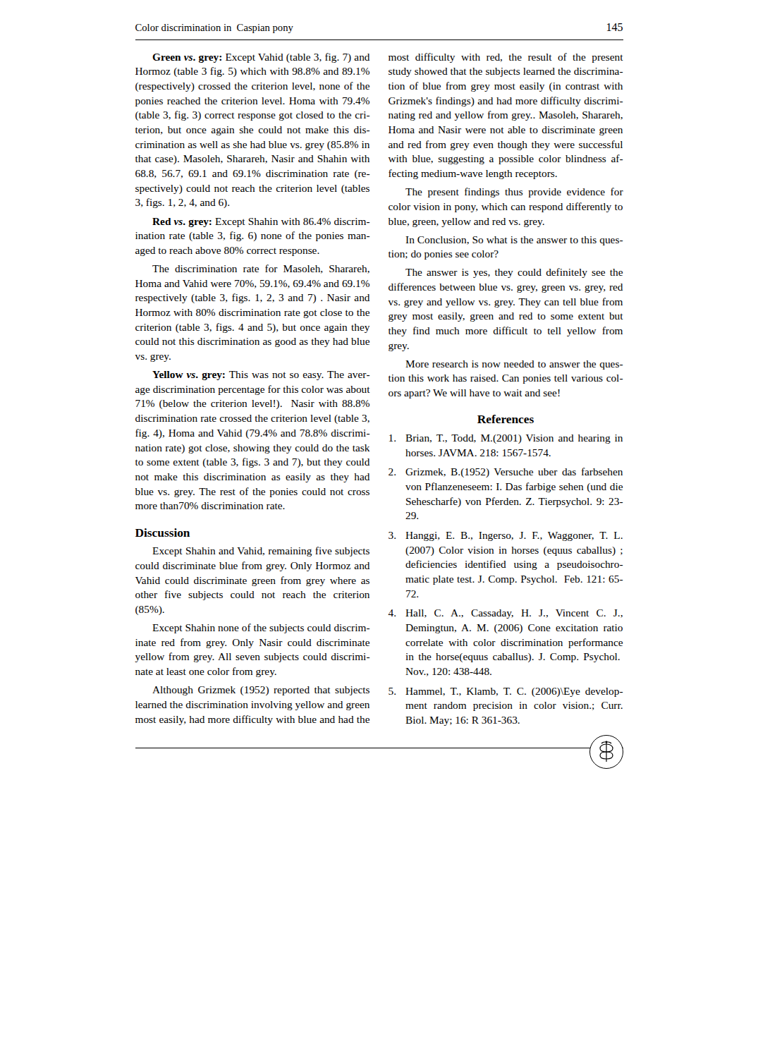Color discrimination in Caspian pony
145
Green vs. grey: Except Vahid (table 3, fig. 7) and Hormoz (table 3 fig. 5) which with 98.8% and 89.1% (respectively) crossed the criterion level, none of the ponies reached the criterion level. Homa with 79.4% (table 3, fig. 3) correct response got closed to the criterion, but once again she could not make this discrimination as well as she had blue vs. grey (85.8% in that case). Masoleh, Sharareh, Nasir and Shahin with 68.8, 56.7, 69.1 and 69.1% discrimination rate (respectively) could not reach the criterion level (tables 3, figs. 1, 2, 4, and 6).
Red vs. grey: Except Shahin with 86.4% discrimination rate (table 3, fig. 6) none of the ponies managed to reach above 80% correct response.
The discrimination rate for Masoleh, Sharareh, Homa and Vahid were 70%, 59.1%, 69.4% and 69.1% respectively (table 3, figs. 1, 2, 3 and 7) . Nasir and Hormoz with 80% discrimination rate got close to the criterion (table 3, figs. 4 and 5), but once again they could not this discrimination as good as they had blue vs. grey.
Yellow vs. grey: This was not so easy. The average discrimination percentage for this color was about 71% (below the criterion level!). Nasir with 88.8% discrimination rate crossed the criterion level (table 3, fig. 4), Homa and Vahid (79.4% and 78.8% discrimination rate) got close, showing they could do the task to some extent (table 3, figs. 3 and 7), but they could not make this discrimination as easily as they had blue vs. grey. The rest of the ponies could not cross more than70% discrimination rate.
Discussion
Except Shahin and Vahid, remaining five subjects could discriminate blue from grey. Only Hormoz and Vahid could discriminate green from grey where as other five subjects could not reach the criterion (85%).
Except Shahin none of the subjects could discriminate red from grey. Only Nasir could discriminate yellow from grey. All seven subjects could discriminate at least one color from grey.
Although Grizmek (1952) reported that subjects learned the discrimination involving yellow and green most easily, had more difficulty with blue and had the most difficulty with red, the result of the present study showed that the subjects learned the discrimination of blue from grey most easily (in contrast with Grizmek's findings) and had more difficulty discriminating red and yellow from grey.. Masoleh, Sharareh, Homa and Nasir were not able to discriminate green and red from grey even though they were successful with blue, suggesting a possible color blindness affecting medium-wave length receptors.
The present findings thus provide evidence for color vision in pony, which can respond differently to blue, green, yellow and red vs. grey.
In Conclusion, So what is the answer to this question; do ponies see color?
The answer is yes, they could definitely see the differences between blue vs. grey, green vs. grey, red vs. grey and yellow vs. grey. They can tell blue from grey most easily, green and red to some extent but they find much more difficult to tell yellow from grey.
More research is now needed to answer the question this work has raised. Can ponies tell various colors apart? We will have to wait and see!
References
Brian, T., Todd, M.(2001) Vision and hearing in horses. JAVMA. 218: 1567-1574.
Grizmek, B.(1952) Versuche uber das farbsehen von Pflanzeneseem: I. Das farbige sehen (und die Sehescharfe) von Pferden. Z. Tierpsychol. 9: 23-29.
Hanggi, E. B., Ingerso, J. F., Waggoner, T. L. (2007) Color vision in horses (equus caballus) ; deficiencies identified using a pseudoisochromatic plate test. J. Comp. Psychol. Feb. 121: 65-72.
Hall, C. A., Cassaday, H. J., Vincent C. J., Demingtun, A. M. (2006) Cone excitation ratio correlate with color discrimination performance in the horse(equus caballus). J. Comp. Psychol. Nov., 120: 438-448.
Hammel, T., Klamb, T. C. (2006)\Eye development random precision in color vision.; Curr. Biol. May; 16: R 361-363.